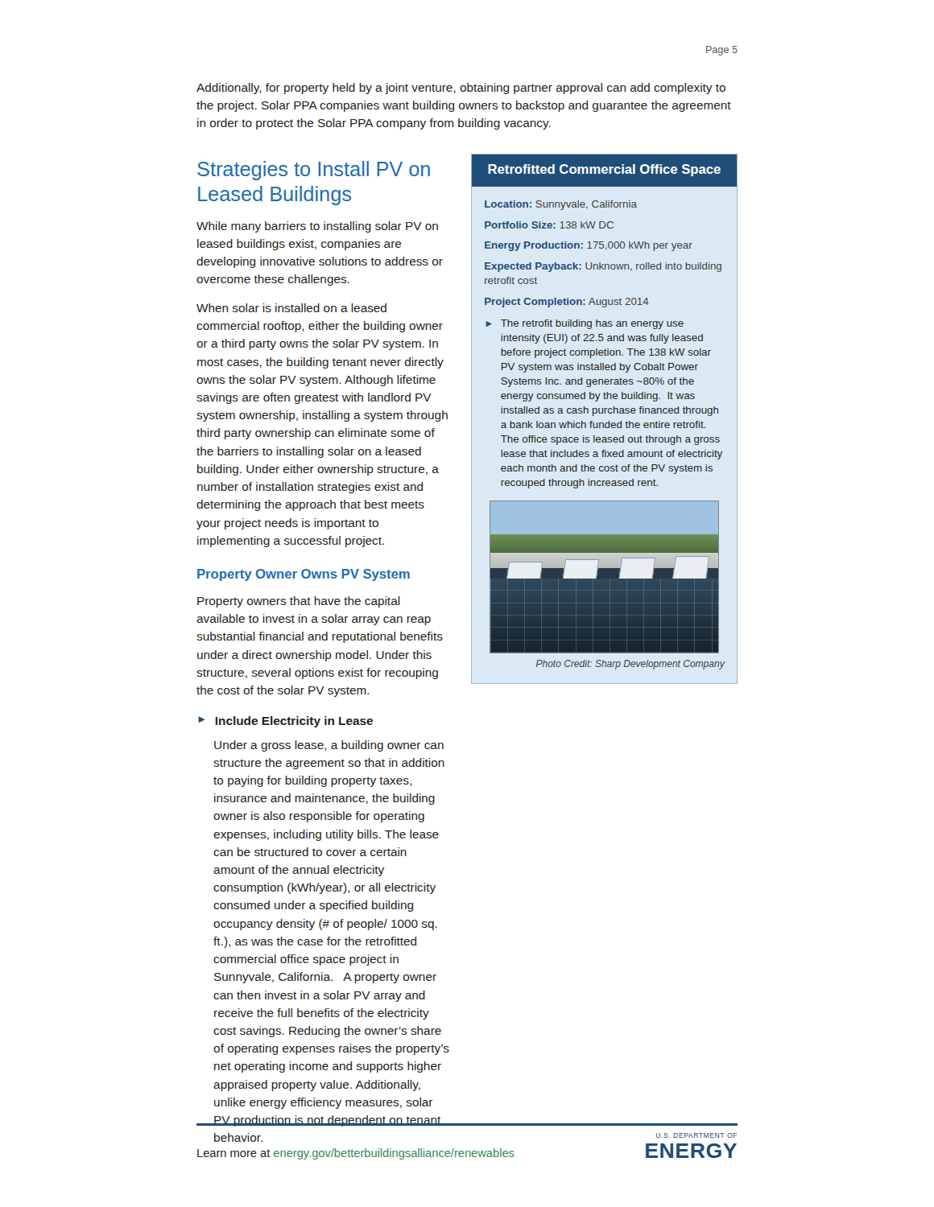Page 5
Additionally, for property held by a joint venture, obtaining partner approval can add complexity to the project. Solar PPA companies want building owners to backstop and guarantee the agreement in order to protect the Solar PPA company from building vacancy.
Retrofitted Commercial Office Space
Location: Sunnyvale, California
Portfolio Size: 138 kW DC
Energy Production: 175,000 kWh per year
Expected Payback: Unknown, rolled into building retrofit cost
Project Completion: August 2014
► The retrofit building has an energy use intensity (EUI) of 22.5 and was fully leased before project completion. The 138 kW solar PV system was installed by Cobalt Power Systems Inc. and generates ~80% of the energy consumed by the building. It was installed as a cash purchase financed through a bank loan which funded the entire retrofit. The office space is leased out through a gross lease that includes a fixed amount of electricity each month and the cost of the PV system is recouped through increased rent.
Photo Credit: Sharp Development Company
Strategies to Install PV on Leased Buildings
While many barriers to installing solar PV on leased buildings exist, companies are developing innovative solutions to address or overcome these challenges.
When solar is installed on a leased commercial rooftop, either the building owner or a third party owns the solar PV system. In most cases, the building tenant never directly owns the solar PV system. Although lifetime savings are often greatest with landlord PV system ownership, installing a system through third party ownership can eliminate some of the barriers to installing solar on a leased building. Under either ownership structure, a number of installation strategies exist and determining the approach that best meets your project needs is important to implementing a successful project.
Property Owner Owns PV System
Property owners that have the capital available to invest in a solar array can reap substantial financial and reputational benefits under a direct ownership model. Under this structure, several options exist for recouping the cost of the solar PV system.
► Include Electricity in Lease
Under a gross lease, a building owner can structure the agreement so that in addition to paying for building property taxes, insurance and maintenance, the building owner is also responsible for operating expenses, including utility bills. The lease can be structured to cover a certain amount of the annual electricity consumption (kWh/year), or all electricity consumed under a specified building occupancy density (# of people/ 1000 sq. ft.), as was the case for the retrofitted commercial office space project in Sunnyvale, California. A property owner can then invest in a solar PV array and receive the full benefits of the electricity cost savings. Reducing the owner’s share of operating expenses raises the property’s net operating income and supports higher appraised property value. Additionally, unlike energy efficiency measures, solar PV production is not dependent on tenant behavior.
Learn more at energy.gov/betterbuildingsalliance/renewables
U.S. DEPARTMENT OF ENERGY